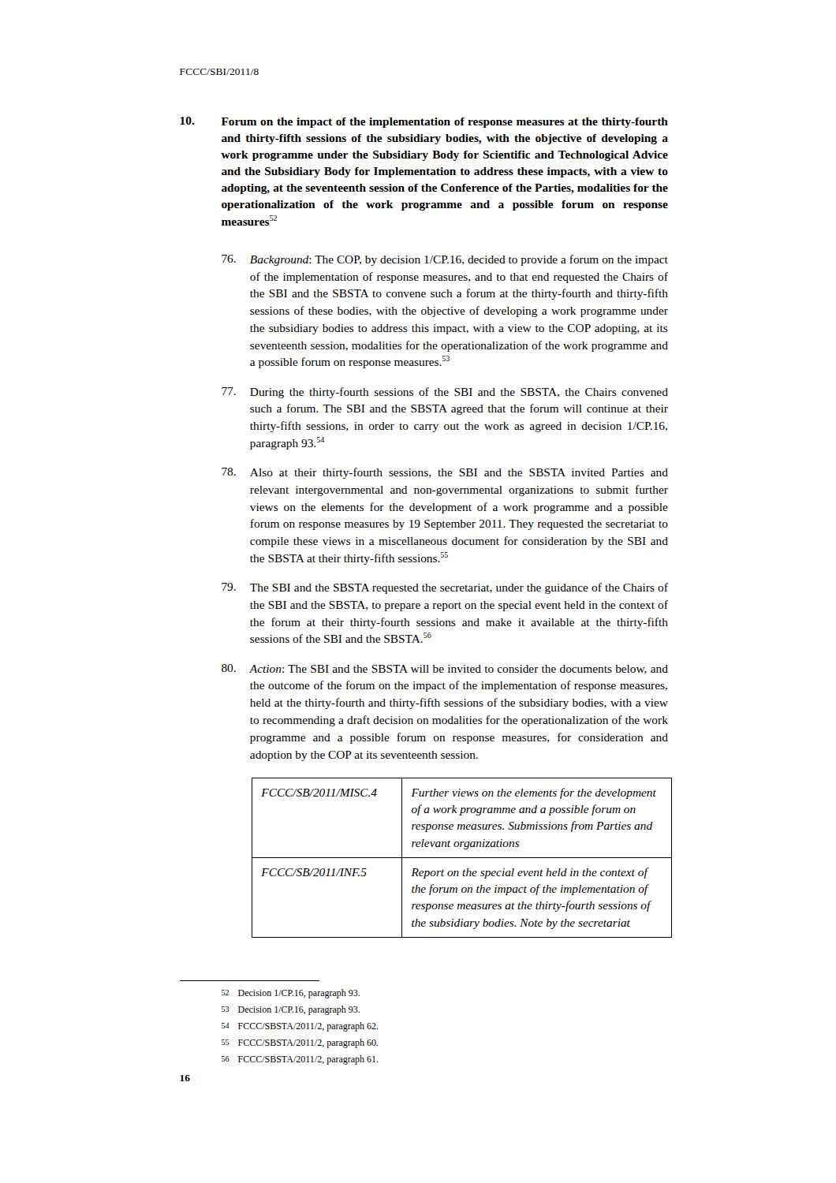FCCC/SBI/2011/8
10.
Forum on the impact of the implementation of response measures at the thirty-fourth and thirty-fifth sessions of the subsidiary bodies, with the objective of developing a work programme under the Subsidiary Body for Scientific and Technological Advice and the Subsidiary Body for Implementation to address these impacts, with a view to adopting, at the seventeenth session of the Conference of the Parties, modalities for the operationalization of the work programme and a possible forum on response measures52
76.
Background: The COP, by decision 1/CP.16, decided to provide a forum on the impact of the implementation of response measures, and to that end requested the Chairs of the SBI and the SBSTA to convene such a forum at the thirty-fourth and thirty-fifth sessions of these bodies, with the objective of developing a work programme under the subsidiary bodies to address this impact, with a view to the COP adopting, at its seventeenth session, modalities for the operationalization of the work programme and a possible forum on response measures.53
77.
During the thirty-fourth sessions of the SBI and the SBSTA, the Chairs convened such a forum. The SBI and the SBSTA agreed that the forum will continue at their thirty-fifth sessions, in order to carry out the work as agreed in decision 1/CP.16, paragraph 93.54
78.
Also at their thirty-fourth sessions, the SBI and the SBSTA invited Parties and relevant intergovernmental and non-governmental organizations to submit further views on the elements for the development of a work programme and a possible forum on response measures by 19 September 2011. They requested the secretariat to compile these views in a miscellaneous document for consideration by the SBI and the SBSTA at their thirty-fifth sessions.55
79.
The SBI and the SBSTA requested the secretariat, under the guidance of the Chairs of the SBI and the SBSTA, to prepare a report on the special event held in the context of the forum at their thirty-fourth sessions and make it available at the thirty-fifth sessions of the SBI and the SBSTA.56
80.
Action: The SBI and the SBSTA will be invited to consider the documents below, and the outcome of the forum on the impact of the implementation of response measures, held at the thirty-fourth and thirty-fifth sessions of the subsidiary bodies, with a view to recommending a draft decision on modalities for the operationalization of the work programme and a possible forum on response measures, for consideration and adoption by the COP at its seventeenth session.
| FCCC/SB/2011/MISC.4 | Further views on the elements for the development of a work programme and a possible forum on response measures. Submissions from Parties and relevant organizations |
| FCCC/SB/2011/INF.5 | Report on the special event held in the context of the forum on the impact of the implementation of response measures at the thirty-fourth sessions of the subsidiary bodies. Note by the secretariat |
52
Decision 1/CP.16, paragraph 93.
53
Decision 1/CP.16, paragraph 93.
54
FCCC/SBSTA/2011/2, paragraph 62.
55
FCCC/SBSTA/2011/2, paragraph 60.
56
FCCC/SBSTA/2011/2, paragraph 61.
16